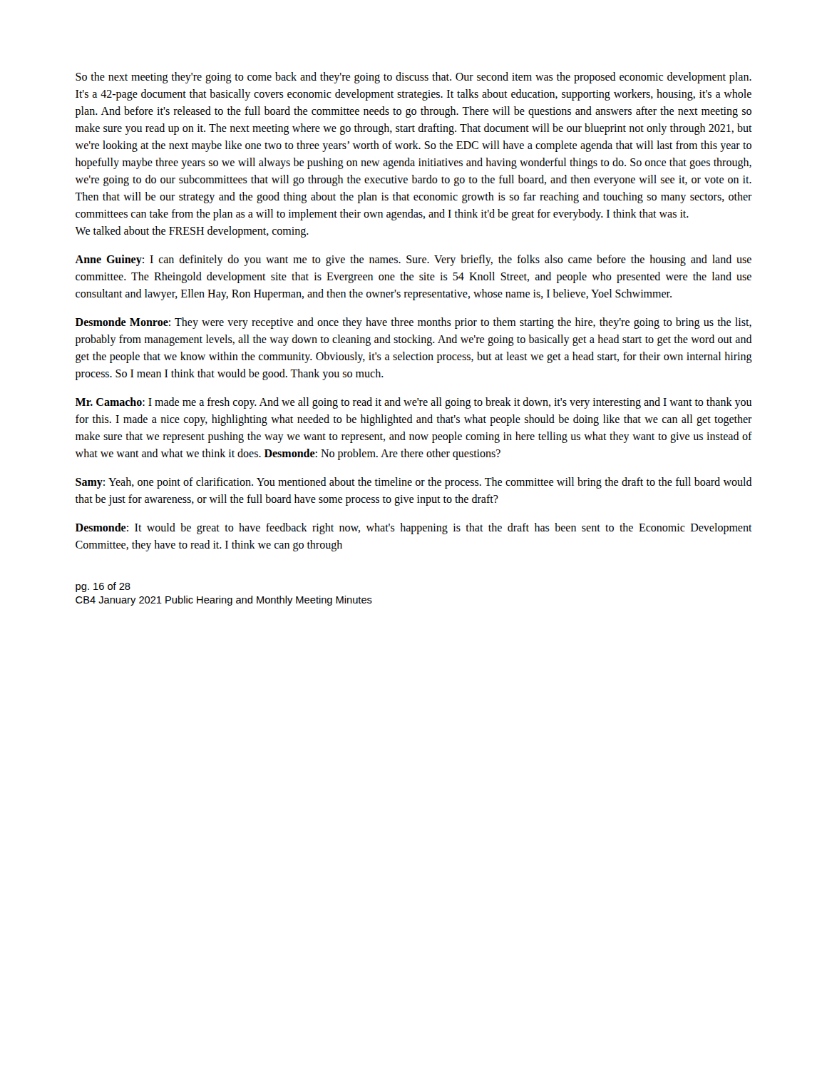So the next meeting they're going to come back and they're going to discuss that. Our second item was the proposed economic development plan. It's a 42-page document that basically covers economic development strategies. It talks about education, supporting workers, housing, it's a whole plan. And before it's released to the full board the committee needs to go through. There will be questions and answers after the next meeting so make sure you read up on it. The next meeting where we go through, start drafting. That document will be our blueprint not only through 2021, but we're looking at the next maybe like one two to three years’ worth of work. So the EDC will have a complete agenda that will last from this year to hopefully maybe three years so we will always be pushing on new agenda initiatives and having wonderful things to do. So once that goes through, we're going to do our subcommittees that will go through the executive bardo to go to the full board, and then everyone will see it, or vote on it. Then that will be our strategy and the good thing about the plan is that economic growth is so far reaching and touching so many sectors, other committees can take from the plan as a will to implement their own agendas, and I think it'd be great for everybody. I think that was it.
We talked about the FRESH development, coming.
Anne Guiney: I can definitely do you want me to give the names. Sure. Very briefly, the folks also came before the housing and land use committee. The Rheingold development site that is Evergreen one the site is 54 Knoll Street, and people who presented were the land use consultant and lawyer, Ellen Hay, Ron Huperman, and then the owner's representative, whose name is, I believe, Yoel Schwimmer.
Desmonde Monroe: They were very receptive and once they have three months prior to them starting the hire, they're going to bring us the list, probably from management levels, all the way down to cleaning and stocking. And we're going to basically get a head start to get the word out and get the people that we know within the community. Obviously, it's a selection process, but at least we get a head start, for their own internal hiring process. So I mean I think that would be good. Thank you so much.
Mr. Camacho: I made me a fresh copy. And we all going to read it and we're all going to break it down, it's very interesting and I want to thank you for this. I made a nice copy, highlighting what needed to be highlighted and that's what people should be doing like that we can all get together make sure that we represent pushing the way we want to represent, and now people coming in here telling us what they want to give us instead of what we want and what we think it does. Desmonde: No problem. Are there other questions?
Samy: Yeah, one point of clarification. You mentioned about the timeline or the process. The committee will bring the draft to the full board would that be just for awareness, or will the full board have some process to give input to the draft?
Desmonde: It would be great to have feedback right now, what's happening is that the draft has been sent to the Economic Development Committee, they have to read it. I think we can go through
pg. 16 of 28
CB4 January 2021 Public Hearing and Monthly Meeting Minutes